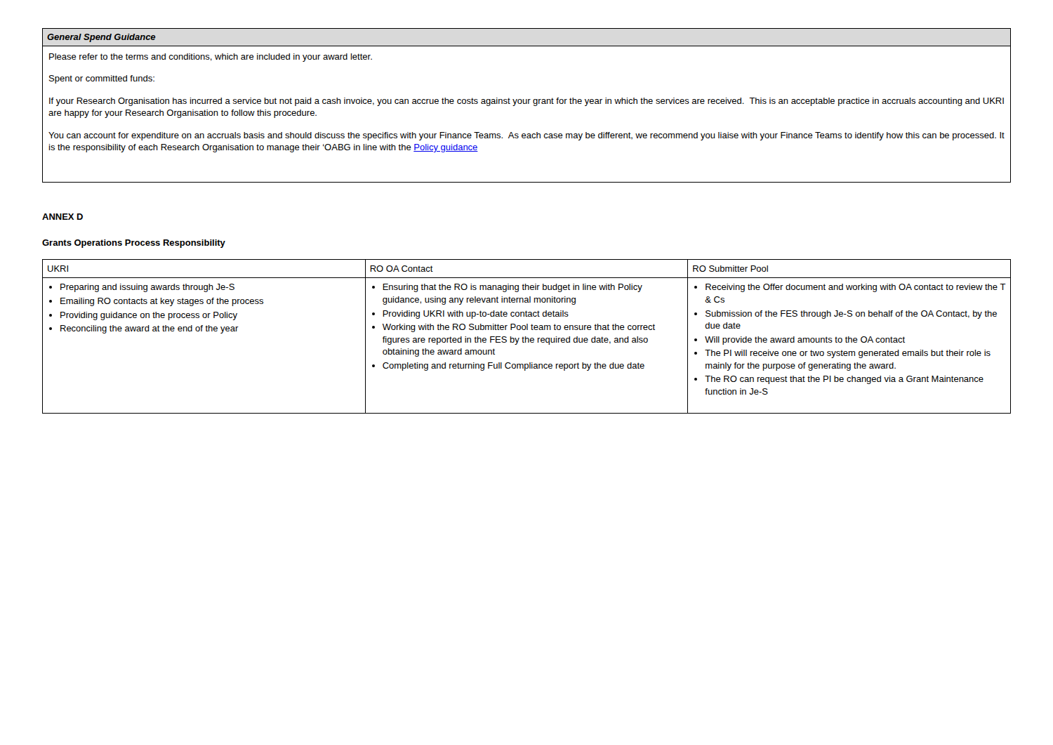| General Spend Guidance |
| --- |
| Please refer to the terms and conditions, which are included in your award letter. Spent or committed funds: If your Research Organisation has incurred a service but not paid a cash invoice, you can accrue the costs against your grant for the year in which the services are received. This is an acceptable practice in accruals accounting and UKRI are happy for your Research Organisation to follow this procedure. You can account for expenditure on an accruals basis and should discuss the specifics with your Finance Teams. As each case may be different, we recommend you liaise with your Finance Teams to identify how this can be processed. It is the responsibility of each Research Organisation to manage their ‘OABG in line with the Policy guidance |
ANNEX D
Grants Operations Process Responsibility
| UKRI | RO OA Contact | RO Submitter Pool |
| Preparing and issuing awards through Je-S Emailing RO contacts at key stages of the process Providing guidance on the process or Policy Reconciling the award at the end of the year | Ensuring that the RO is managing their budget in line with Policy guidance, using any relevant internal monitoring Providing UKRI with up-to-date contact details Working with the RO Submitter Pool team to ensure that the correct figures are reported in the FES by the required due date, and also obtaining the award amount Completing and returning Full Compliance report by the due date | Receiving the Offer document and working with OA contact to review the T & Cs Submission of the FES through Je-S on behalf of the OA Contact, by the due date Will provide the award amounts to the OA contact The PI will receive one or two system generated emails but their role is mainly for the purpose of generating the award. The RO can request that the PI be changed via a Grant Maintenance function in Je-S |